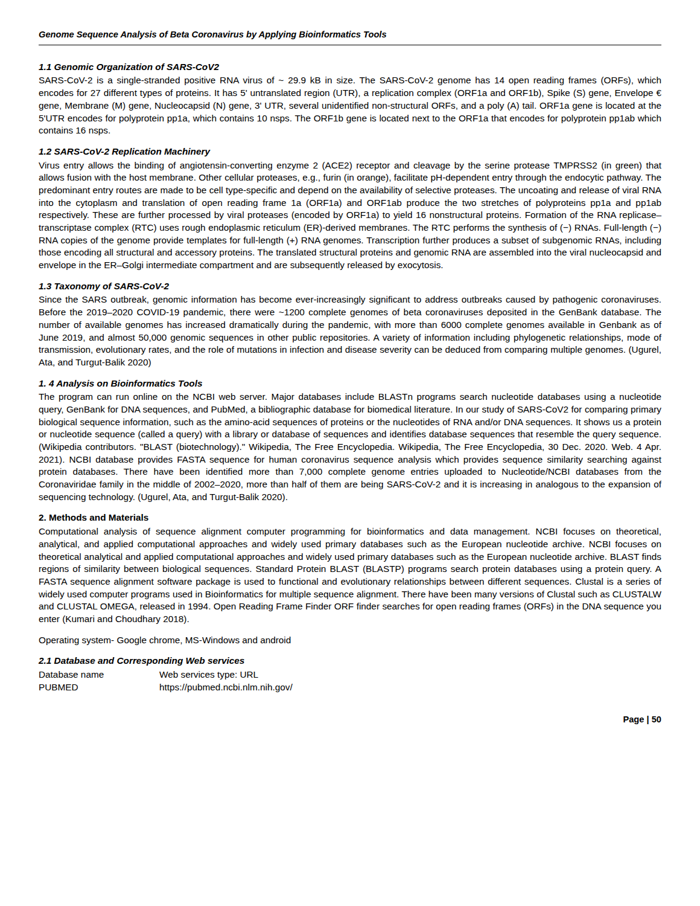Genome Sequence Analysis of Beta Coronavirus by Applying Bioinformatics Tools
1.1 Genomic Organization of SARS-CoV2
SARS-CoV-2 is a single-stranded positive RNA virus of ~ 29.9 kB in size. The SARS-CoV-2 genome has 14 open reading frames (ORFs), which encodes for 27 different types of proteins. It has 5' untranslated region (UTR), a replication complex (ORF1a and ORF1b), Spike (S) gene, Envelope € gene, Membrane (M) gene, Nucleocapsid (N) gene, 3' UTR, several unidentified non-structural ORFs, and a poly (A) tail. ORF1a gene is located at the 5'UTR encodes for polyprotein pp1a, which contains 10 nsps. The ORF1b gene is located next to the ORF1a that encodes for polyprotein pp1ab which contains 16 nsps.
1.2 SARS-CoV-2 Replication Machinery
Virus entry allows the binding of angiotensin-converting enzyme 2 (ACE2) receptor and cleavage by the serine protease TMPRSS2 (in green) that allows fusion with the host membrane. Other cellular proteases, e.g., furin (in orange), facilitate pH-dependent entry through the endocytic pathway. The predominant entry routes are made to be cell type-specific and depend on the availability of selective proteases. The uncoating and release of viral RNA into the cytoplasm and translation of open reading frame 1a (ORF1a) and ORF1ab produce the two stretches of polyproteins pp1a and pp1ab respectively. These are further processed by viral proteases (encoded by ORF1a) to yield 16 nonstructural proteins. Formation of the RNA replicase–transcriptase complex (RTC) uses rough endoplasmic reticulum (ER)-derived membranes. The RTC performs the synthesis of (−) RNAs. Full-length (−) RNA copies of the genome provide templates for full-length (+) RNA genomes. Transcription further produces a subset of subgenomic RNAs, including those encoding all structural and accessory proteins. The translated structural proteins and genomic RNA are assembled into the viral nucleocapsid and envelope in the ER–Golgi intermediate compartment and are subsequently released by exocytosis.
1.3 Taxonomy of SARS-CoV-2
Since the SARS outbreak, genomic information has become ever-increasingly significant to address outbreaks caused by pathogenic coronaviruses. Before the 2019–2020 COVID-19 pandemic, there were ~1200 complete genomes of beta coronaviruses deposited in the GenBank database. The number of available genomes has increased dramatically during the pandemic, with more than 6000 complete genomes available in Genbank as of June 2019, and almost 50,000 genomic sequences in other public repositories. A variety of information including phylogenetic relationships, mode of transmission, evolutionary rates, and the role of mutations in infection and disease severity can be deduced from comparing multiple genomes. (Ugurel, Ata, and Turgut-Balik 2020)
1. 4 Analysis on Bioinformatics Tools
The program can run online on the NCBI web server. Major databases include BLASTn programs search nucleotide databases using a nucleotide query, GenBank for DNA sequences, and PubMed, a bibliographic database for biomedical literature. In our study of SARS-CoV2 for comparing primary biological sequence information, such as the amino-acid sequences of proteins or the nucleotides of RNA and/or DNA sequences. It shows us a protein or nucleotide sequence (called a query) with a library or database of sequences and identifies database sequences that resemble the query sequence. (Wikipedia contributors. "BLAST (biotechnology)." Wikipedia, The Free Encyclopedia. Wikipedia, The Free Encyclopedia, 30 Dec. 2020. Web. 4 Apr. 2021). NCBI database provides FASTA sequence for human coronavirus sequence analysis which provides sequence similarity searching against protein databases. There have been identified more than 7,000 complete genome entries uploaded to Nucleotide/NCBI databases from the Coronaviridae family in the middle of 2002–2020, more than half of them are being SARS-CoV-2 and it is increasing in analogous to the expansion of sequencing technology. (Ugurel, Ata, and Turgut-Balik 2020).
2. Methods and Materials
Computational analysis of sequence alignment computer programming for bioinformatics and data management. NCBI focuses on theoretical, analytical, and applied computational approaches and widely used primary databases such as the European nucleotide archive. NCBI focuses on theoretical analytical and applied computational approaches and widely used primary databases such as the European nucleotide archive. BLAST finds regions of similarity between biological sequences. Standard Protein BLAST (BLASTP) programs search protein databases using a protein query. A FASTA sequence alignment software package is used to functional and evolutionary relationships between different sequences. Clustal is a series of widely used computer programs used in Bioinformatics for multiple sequence alignment. There have been many versions of Clustal such as CLUSTALW and CLUSTAL OMEGA, released in 1994. Open Reading Frame Finder ORF finder searches for open reading frames (ORFs) in the DNA sequence you enter (Kumari and Choudhary 2018).
Operating system- Google chrome, MS-Windows and android
2.1 Database and Corresponding Web services
Database name Web services type: URL
PUBMED https://pubmed.ncbi.nlm.nih.gov/
Page | 50